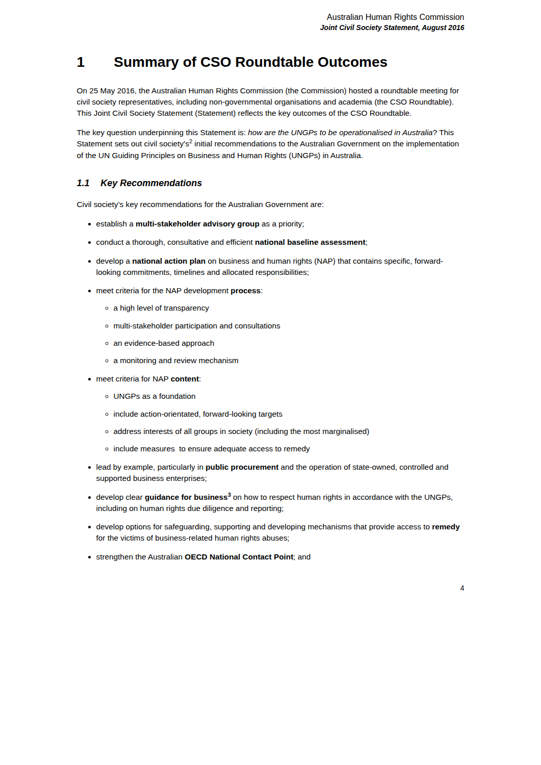Australian Human Rights Commission
Joint Civil Society Statement, August 2016
1 Summary of CSO Roundtable Outcomes
On 25 May 2016, the Australian Human Rights Commission (the Commission) hosted a roundtable meeting for civil society representatives, including non-governmental organisations and academia (the CSO Roundtable). This Joint Civil Society Statement (Statement) reflects the key outcomes of the CSO Roundtable.
The key question underpinning this Statement is: how are the UNGPs to be operationalised in Australia? This Statement sets out civil society’s2 initial recommendations to the Australian Government on the implementation of the UN Guiding Principles on Business and Human Rights (UNGPs) in Australia.
1.1 Key Recommendations
Civil society’s key recommendations for the Australian Government are:
establish a multi-stakeholder advisory group as a priority;
conduct a thorough, consultative and efficient national baseline assessment;
develop a national action plan on business and human rights (NAP) that contains specific, forward-looking commitments, timelines and allocated responsibilities;
meet criteria for the NAP development process:
a high level of transparency
multi-stakeholder participation and consultations
an evidence-based approach
a monitoring and review mechanism
meet criteria for NAP content:
UNGPs as a foundation
include action-orientated, forward-looking targets
address interests of all groups in society (including the most marginalised)
include measures to ensure adequate access to remedy
lead by example, particularly in public procurement and the operation of state-owned, controlled and supported business enterprises;
develop clear guidance for business3 on how to respect human rights in accordance with the UNGPs, including on human rights due diligence and reporting;
develop options for safeguarding, supporting and developing mechanisms that provide access to remedy for the victims of business-related human rights abuses;
strengthen the Australian OECD National Contact Point; and
4